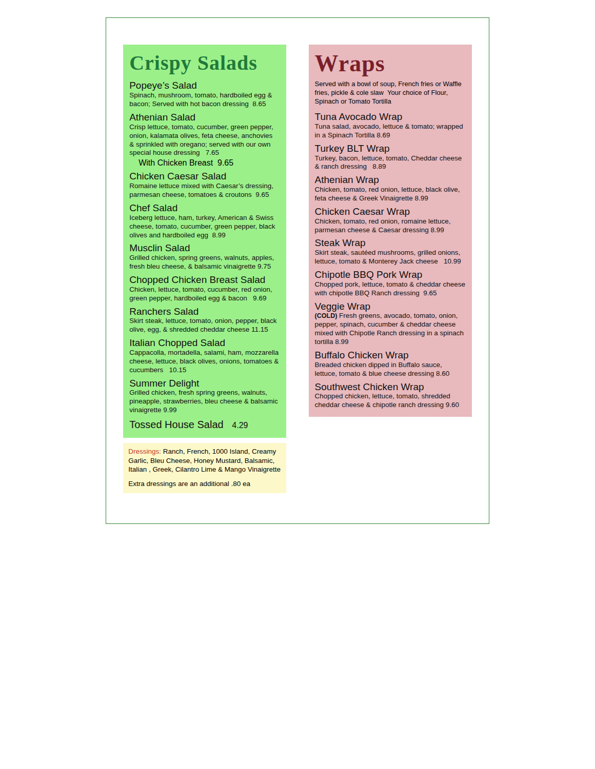Crispy Salads
Popeye’s Salad
Spinach, mushroom, tomato, hardboiled egg & bacon; Served with hot bacon dressing 8.65
Athenian Salad
Crisp lettuce, tomato, cucumber, green pepper, onion, kalamata olives, feta cheese, anchovies & sprinkled with oregano; served with our own special house dressing 7.65
With Chicken Breast 9.65
Chicken Caesar Salad
Romaine lettuce mixed with Caesar’s dressing, parmesan cheese, tomatoes & croutons 9.65
Chef Salad
Iceberg lettuce, ham, turkey, American & Swiss cheese, tomato, cucumber, green pepper, black olives and hardboiled egg 8.99
Musclin Salad
Grilled chicken, spring greens, walnuts, apples, fresh bleu cheese, & balsamic vinaigrette 9.75
Chopped Chicken Breast Salad
Chicken, lettuce, tomato, cucumber, red onion, green pepper, hardboiled egg & bacon 9.69
Ranchers Salad
Skirt steak, lettuce, tomato, onion, pepper, black olive, egg, & shredded cheddar cheese 11.15
Italian Chopped Salad
Cappacolla, mortadella, salami, ham, mozzarella cheese, lettuce, black olives, onions, tomatoes & cucumbers 10.15
Summer Delight
Grilled chicken, fresh spring greens, walnuts, pineapple, strawberries, bleu cheese & balsamic vinaigrette 9.99
Tossed House Salad 4.29
Dressings: Ranch, French, 1000 Island, Creamy Garlic, Bleu Cheese, Honey Mustard, Balsamic, Italian , Greek, Cilantro Lime & Mango Vinaigrette
Extra dressings are an additional .80 ea
Wraps
Served with a bowl of soup, French fries or Waffle fries, pickle & cole slaw Your choice of Flour, Spinach or Tomato Tortilla
Tuna Avocado Wrap
Tuna salad, avocado, lettuce & tomato; wrapped in a Spinach Tortilla 8.69
Turkey BLT Wrap
Turkey, bacon, lettuce, tomato, Cheddar cheese & ranch dressing 8.89
Athenian Wrap
Chicken, tomato, red onion, lettuce, black olive, feta cheese & Greek Vinaigrette 8.99
Chicken Caesar Wrap
Chicken, tomato, red onion, romaine lettuce, parmesan cheese & Caesar dressing 8.99
Steak Wrap
Skirt steak, sautéed mushrooms, grilled onions, lettuce, tomato & Monterey Jack cheese 10.99
Chipotle BBQ Pork Wrap
Chopped pork, lettuce, tomato & cheddar cheese with chipotle BBQ Ranch dressing 9.65
Veggie Wrap
(COLD) Fresh greens, avocado, tomato, onion, pepper, spinach, cucumber & cheddar cheese mixed with Chipotle Ranch dressing in a spinach tortilla 8.99
Buffalo Chicken Wrap
Breaded chicken dipped in Buffalo sauce, lettuce, tomato & blue cheese dressing 8.60
Southwest Chicken Wrap
Chopped chicken, lettuce, tomato, shredded cheddar cheese & chipotle ranch dressing 9.60